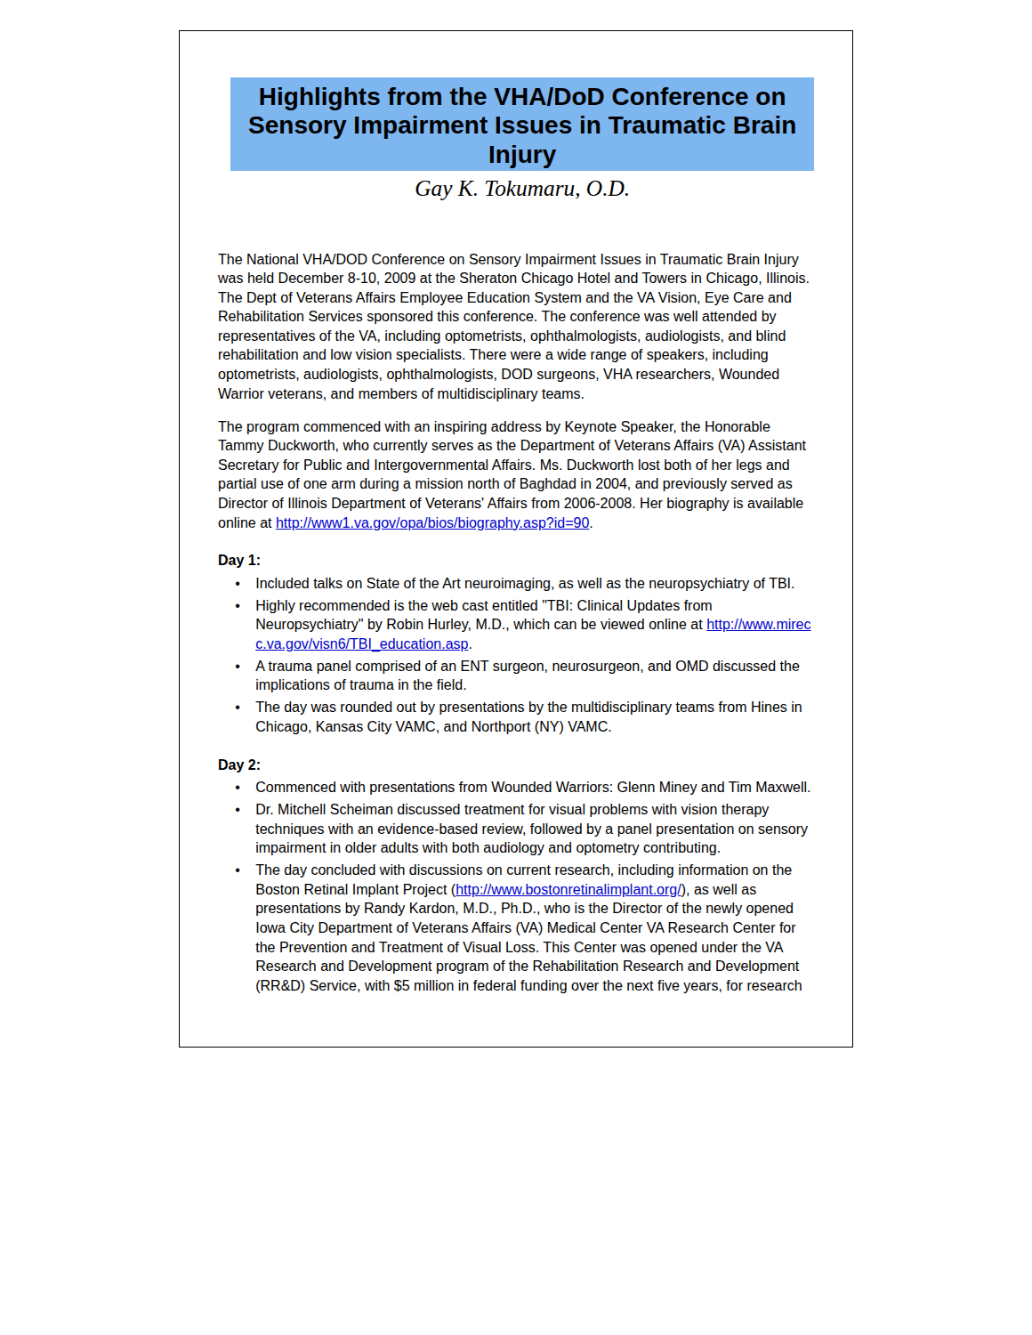Highlights from the VHA/DoD Conference on Sensory Impairment Issues in Traumatic Brain Injury
Gay K. Tokumaru, O.D.
The National VHA/DOD Conference on Sensory Impairment Issues in Traumatic Brain Injury was held December 8-10, 2009 at the Sheraton Chicago Hotel and Towers in Chicago, Illinois. The Dept of Veterans Affairs Employee Education System and the VA Vision, Eye Care and Rehabilitation Services sponsored this conference. The conference was well attended by representatives of the VA, including optometrists, ophthalmologists, audiologists, and blind rehabilitation and low vision specialists. There were a wide range of speakers, including optometrists, audiologists, ophthalmologists, DOD surgeons, VHA researchers, Wounded Warrior veterans, and members of multidisciplinary teams.
The program commenced with an inspiring address by Keynote Speaker, the Honorable Tammy Duckworth, who currently serves as the Department of Veterans Affairs (VA) Assistant Secretary for Public and Intergovernmental Affairs. Ms. Duckworth lost both of her legs and partial use of one arm during a mission north of Baghdad in 2004, and previously served as Director of Illinois Department of Veterans' Affairs from 2006-2008. Her biography is available online at http://www1.va.gov/opa/bios/biography.asp?id=90.
Day 1:
Included talks on State of the Art neuroimaging, as well as the neuropsychiatry of TBI.
Highly recommended is the web cast entitled "TBI: Clinical Updates from Neuropsychiatry" by Robin Hurley, M.D., which can be viewed online at http://www.mirecc.va.gov/visn6/TBI_education.asp.
A trauma panel comprised of an ENT surgeon, neurosurgeon, and OMD discussed the implications of trauma in the field.
The day was rounded out by presentations by the multidisciplinary teams from Hines in Chicago, Kansas City VAMC, and Northport (NY) VAMC.
Day 2:
Commenced with presentations from Wounded Warriors: Glenn Miney and Tim Maxwell.
Dr. Mitchell Scheiman discussed treatment for visual problems with vision therapy techniques with an evidence-based review, followed by a panel presentation on sensory impairment in older adults with both audiology and optometry contributing.
The day concluded with discussions on current research, including information on the Boston Retinal Implant Project (http://www.bostonretinalimplant.org/), as well as presentations by Randy Kardon, M.D., Ph.D., who is the Director of the newly opened Iowa City Department of Veterans Affairs (VA) Medical Center VA Research Center for the Prevention and Treatment of Visual Loss. This Center was opened under the VA Research and Development program of the Rehabilitation Research and Development (RR&D) Service, with $5 million in federal funding over the next five years, for research